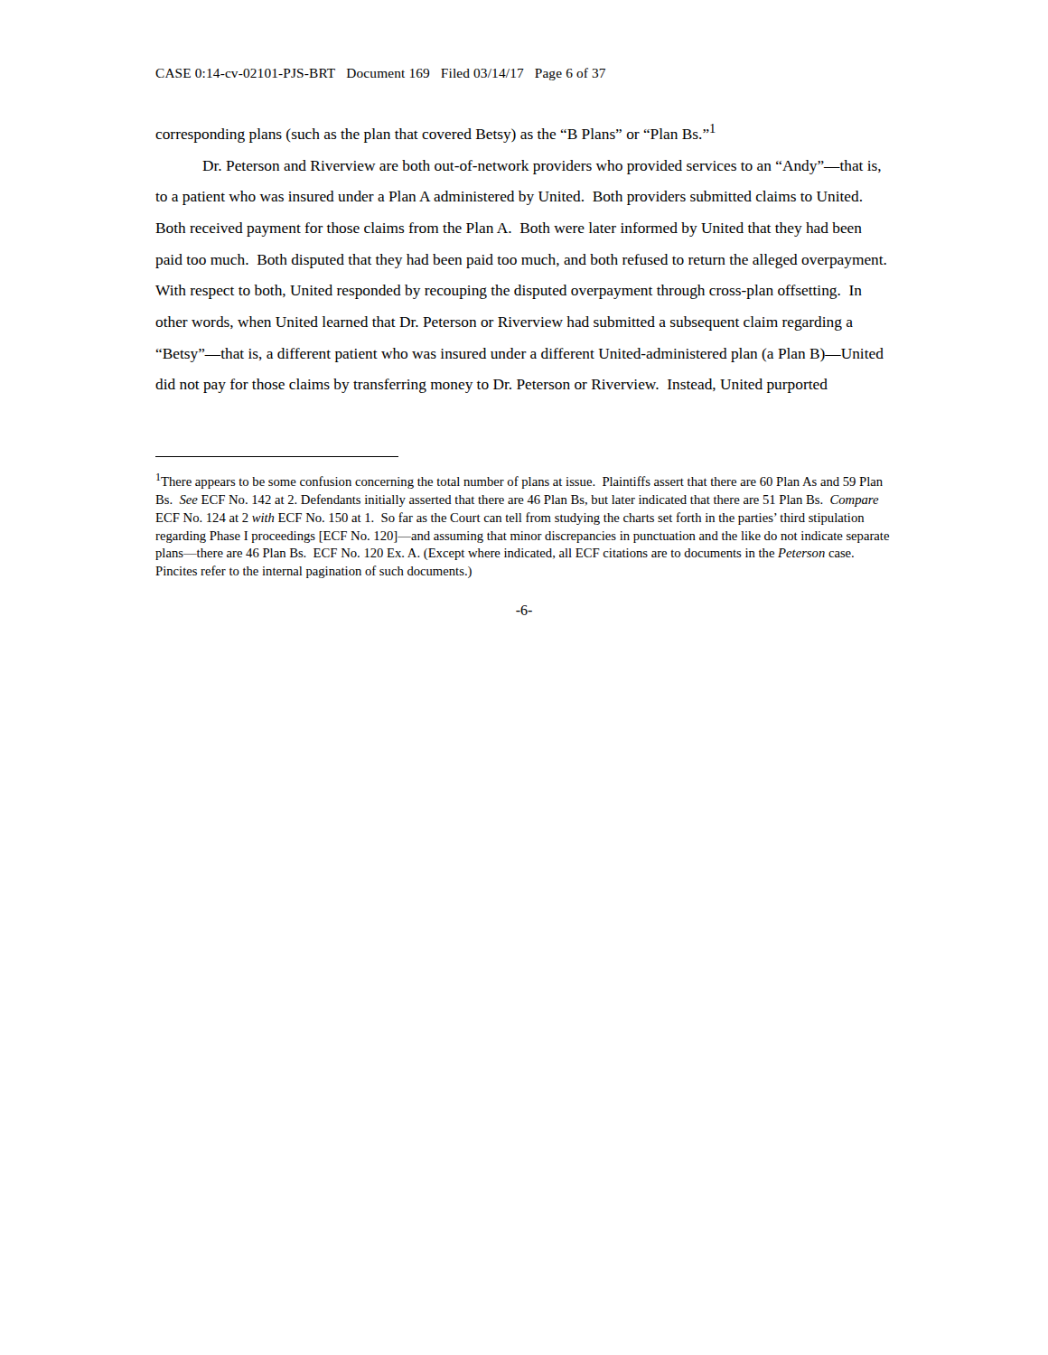CASE 0:14-cv-02101-PJS-BRT Document 169 Filed 03/14/17 Page 6 of 37
corresponding plans (such as the plan that covered Betsy) as the “B Plans” or “Plan Bs.”1
Dr. Peterson and Riverview are both out-of-network providers who provided services to an “Andy”—that is, to a patient who was insured under a Plan A administered by United. Both providers submitted claims to United. Both received payment for those claims from the Plan A. Both were later informed by United that they had been paid too much. Both disputed that they had been paid too much, and both refused to return the alleged overpayment. With respect to both, United responded by recouping the disputed overpayment through cross-plan offsetting. In other words, when United learned that Dr. Peterson or Riverview had submitted a subsequent claim regarding a “Betsy”—that is, a different patient who was insured under a different United-administered plan (a Plan B)—United did not pay for those claims by transferring money to Dr. Peterson or Riverview. Instead, United purported
1There appears to be some confusion concerning the total number of plans at issue. Plaintiffs assert that there are 60 Plan As and 59 Plan Bs. See ECF No. 142 at 2. Defendants initially asserted that there are 46 Plan Bs, but later indicated that there are 51 Plan Bs. Compare ECF No. 124 at 2 with ECF No. 150 at 1. So far as the Court can tell from studying the charts set forth in the parties’ third stipulation regarding Phase I proceedings [ECF No. 120]—and assuming that minor discrepancies in punctuation and the like do not indicate separate plans—there are 46 Plan Bs. ECF No. 120 Ex. A. (Except where indicated, all ECF citations are to documents in the Peterson case. Pincites refer to the internal pagination of such documents.)
-6-